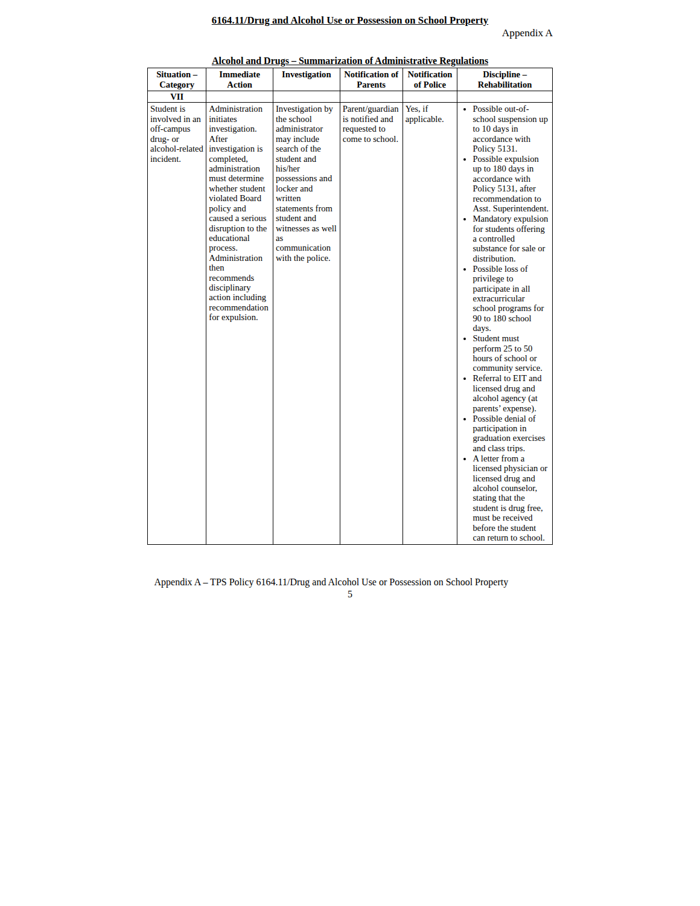6164.11/Drug and Alcohol Use or Possession on School Property
Appendix A
Alcohol and Drugs – Summarization of Administrative Regulations
| Situation – Category | Immediate Action | Investigation | Notification of Parents | Notification of Police | Discipline – Rehabilitation |
| --- | --- | --- | --- | --- | --- |
| VII | | | | | |
| Student is involved in an off-campus drug- or alcohol-related incident. | Administration initiates investigation. After investigation is completed, administration must determine whether student violated Board policy and caused a serious disruption to the educational process. Administration then recommends disciplinary action including recommendation for expulsion. | Investigation by the school administrator may include search of the student and his/her possessions and locker and written statements from student and witnesses as well as communication with the police. | Parent/guardian is notified and requested to come to school. | Yes, if applicable. | Possible out-of-school suspension up to 10 days in accordance with Policy 5131. Possible expulsion up to 180 days in accordance with Policy 5131, after recommendation to Asst. Superintendent. Mandatory expulsion for students offering a controlled substance for sale or distribution. Possible loss of privilege to participate in all extracurricular school programs for 90 to 180 school days. Student must perform 25 to 50 hours of school or community service. Referral to EIT and licensed drug and alcohol agency (at parents’ expense). Possible denial of participation in graduation exercises and class trips. A letter from a licensed physician or licensed drug and alcohol counselor, stating that the student is drug free, must be received before the student can return to school. |
Appendix A – TPS Policy 6164.11/Drug and Alcohol Use or Possession on School Property
5